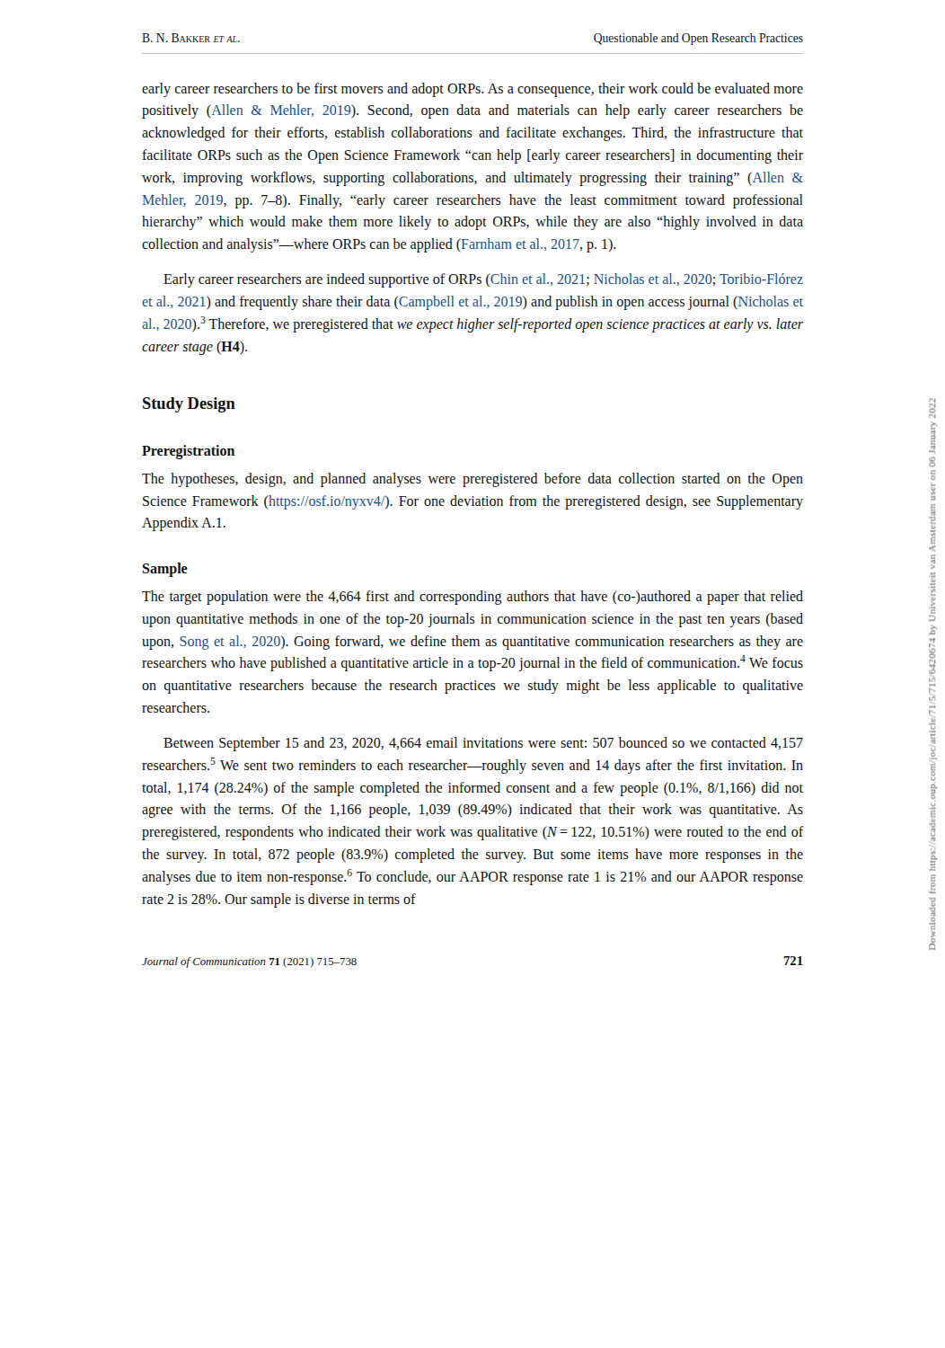Downloaded from https://academic.oup.com/joc/article/71/5/715/6420674 by Universiteit van Amsterdam user on 06 January 2022
B. N. Bakker et al. Questionable and Open Research Practices
early career researchers to be first movers and adopt ORPs. As a consequence, their work could be evaluated more positively (Allen & Mehler, 2019). Second, open data and materials can help early career researchers be acknowledged for their efforts, establish collaborations and facilitate exchanges. Third, the infrastructure that facilitate ORPs such as the Open Science Framework “can help [early career researchers] in documenting their work, improving workflows, supporting collaborations, and ultimately progressing their training” (Allen & Mehler, 2019, pp. 7–8). Finally, “early career researchers have the least commitment toward professional hierarchy” which would make them more likely to adopt ORPs, while they are also “highly involved in data collection and analysis”—where ORPs can be applied (Farnham et al., 2017, p. 1).
Early career researchers are indeed supportive of ORPs (Chin et al., 2021; Nicholas et al., 2020; Toribio-Flórez et al., 2021) and frequently share their data (Campbell et al., 2019) and publish in open access journal (Nicholas et al., 2020).3 Therefore, we preregistered that we expect higher self-reported open science practices at early vs. later career stage (H4).
Study Design
Preregistration
The hypotheses, design, and planned analyses were preregistered before data collection started on the Open Science Framework (https://osf.io/nyxv4/). For one deviation from the preregistered design, see Supplementary Appendix A.1.
Sample
The target population were the 4,664 first and corresponding authors that have (co-)authored a paper that relied upon quantitative methods in one of the top-20 journals in communication science in the past ten years (based upon, Song et al., 2020). Going forward, we define them as quantitative communication researchers as they are researchers who have published a quantitative article in a top-20 journal in the field of communication.4 We focus on quantitative researchers because the research practices we study might be less applicable to qualitative researchers.
Between September 15 and 23, 2020, 4,664 email invitations were sent: 507 bounced so we contacted 4,157 researchers.5 We sent two reminders to each researcher—roughly seven and 14 days after the first invitation. In total, 1,174 (28.24%) of the sample completed the informed consent and a few people (0.1%, 8/1,166) did not agree with the terms. Of the 1,166 people, 1,039 (89.49%) indicated that their work was quantitative. As preregistered, respondents who indicated their work was qualitative (N = 122, 10.51%) were routed to the end of the survey. In total, 872 people (83.9%) completed the survey. But some items have more responses in the analyses due to item non-response.6 To conclude, our AAPOR response rate 1 is 21% and our AAPOR response rate 2 is 28%. Our sample is diverse in terms of
Journal of Communication 71 (2021) 715–738 721